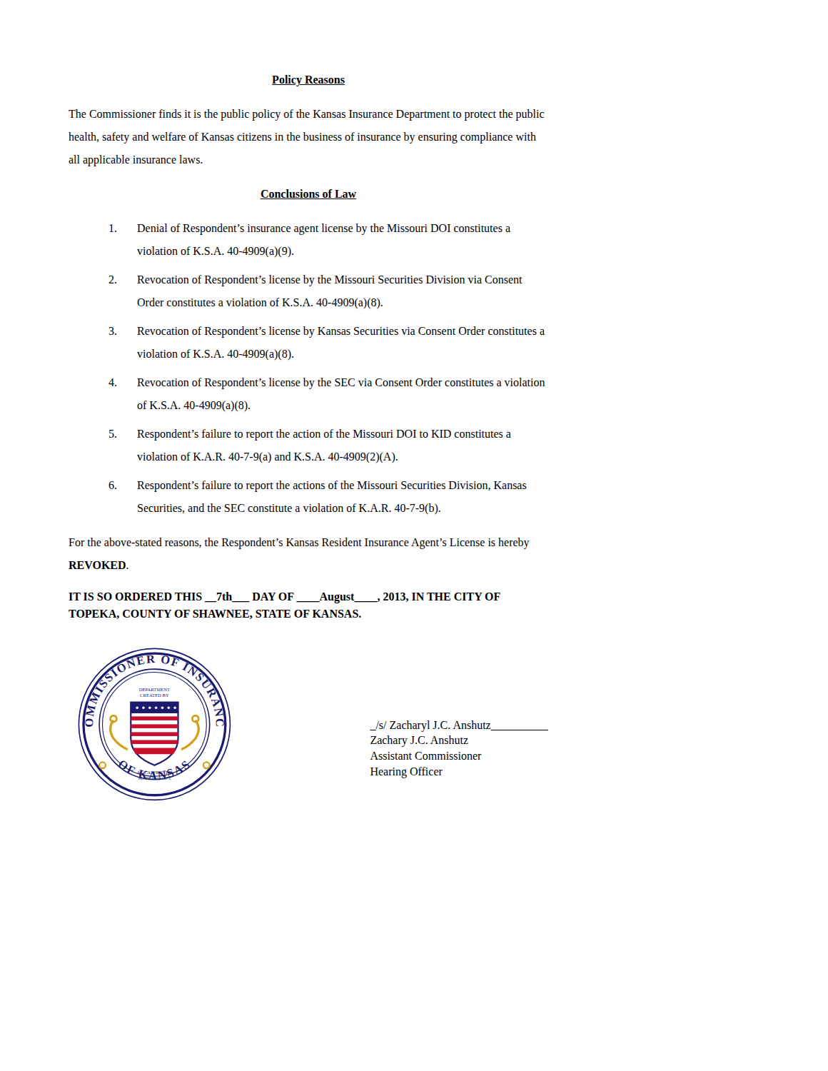Policy Reasons
The Commissioner finds it is the public policy of the Kansas Insurance Department to protect the public health, safety and welfare of Kansas citizens in the business of insurance by ensuring compliance with all applicable insurance laws.
Conclusions of Law
Denial of Respondent’s insurance agent license by the Missouri DOI constitutes a violation of K.S.A. 40-4909(a)(9).
Revocation of Respondent’s license by the Missouri Securities Division via Consent Order constitutes a violation of K.S.A. 40-4909(a)(8).
Revocation of Respondent’s license by Kansas Securities via Consent Order constitutes a violation of K.S.A. 40-4909(a)(8).
Revocation of Respondent’s license by the SEC via Consent Order constitutes a violation of K.S.A. 40-4909(a)(8).
Respondent’s failure to report the action of the Missouri DOI to KID constitutes a violation of K.A.R. 40-7-9(a) and K.S.A. 40-4909(2)(A).
Respondent’s failure to report the actions of the Missouri Securities Division, Kansas Securities, and the SEC constitute a violation of K.A.R. 40-7-9(b).
For the above-stated reasons, the Respondent’s Kansas Resident Insurance Agent’s License is hereby REVOKED.
IT IS SO ORDERED THIS __7th___ DAY OF ____August____, 2013, IN THE CITY OF TOPEKA, COUNTY OF SHAWNEE, STATE OF KANSAS.
COMMISSIONER OF INSURANCE OF KANSAS DEPARTMENT CREATED BY ACT APPROVED MARCH 1, 1871
_/s/ Zacharyl J.C. Anshutz__________
Zachary J.C. Anshutz
Assistant Commissioner
Hearing Officer